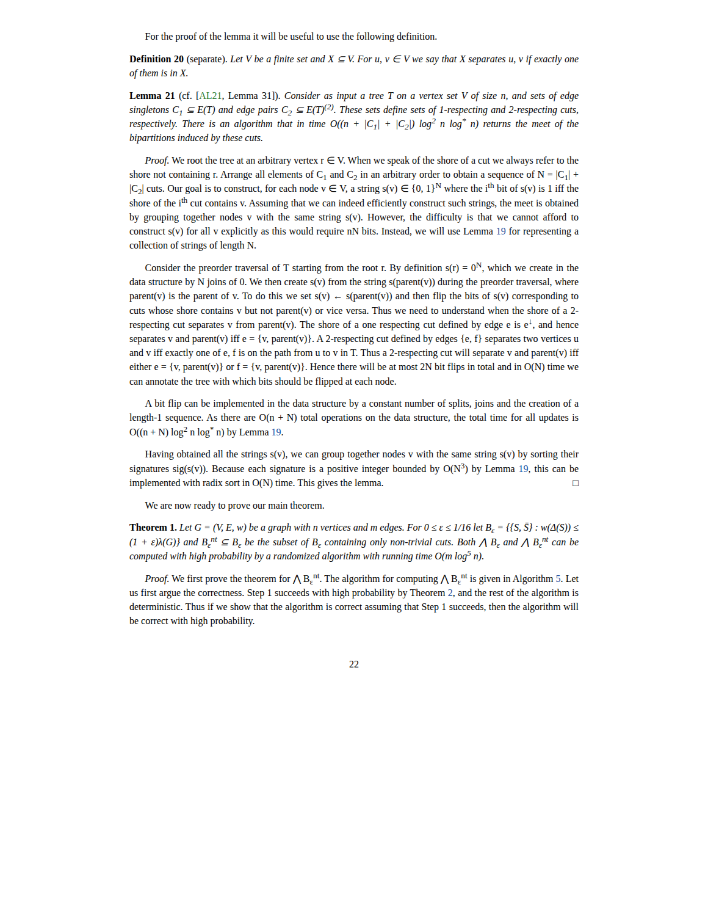For the proof of the lemma it will be useful to use the following definition.
Definition 20 (separate). Let V be a finite set and X ⊆ V. For u, v ∈ V we say that X separates u, v if exactly one of them is in X.
Lemma 21 (cf. [AL21, Lemma 31]). Consider as input a tree T on a vertex set V of size n, and sets of edge singletons C1 ⊆ E(T) and edge pairs C2 ⊆ E(T)(2). These sets define sets of 1-respecting and 2-respecting cuts, respectively. There is an algorithm that in time O((n + |C1| + |C2|) log2 n log* n) returns the meet of the bipartitions induced by these cuts.
Proof. We root the tree at an arbitrary vertex r ∈ V. When we speak of the shore of a cut we always refer to the shore not containing r. Arrange all elements of C1 and C2 in an arbitrary order to obtain a sequence of N = |C1| + |C2| cuts. Our goal is to construct, for each node v ∈ V, a string s(v) ∈ {0, 1}N where the ith bit of s(v) is 1 iff the shore of the ith cut contains v. Assuming that we can indeed efficiently construct such strings, the meet is obtained by grouping together nodes v with the same string s(v). However, the difficulty is that we cannot afford to construct s(v) for all v explicitly as this would require nN bits. Instead, we will use Lemma 19 for representing a collection of strings of length N.
Consider the preorder traversal of T starting from the root r. By definition s(r) = 0N, which we create in the data structure by N joins of 0. We then create s(v) from the string s(parent(v)) during the preorder traversal, where parent(v) is the parent of v. To do this we set s(v) ← s(parent(v)) and then flip the bits of s(v) corresponding to cuts whose shore contains v but not parent(v) or vice versa. Thus we need to understand when the shore of a 2-respecting cut separates v from parent(v). The shore of a one respecting cut defined by edge e is e↓, and hence separates v and parent(v) iff e = {v, parent(v)}. A 2-respecting cut defined by edges {e, f} separates two vertices u and v iff exactly one of e, f is on the path from u to v in T. Thus a 2-respecting cut will separate v and parent(v) iff either e = {v, parent(v)} or f = {v, parent(v)}. Hence there will be at most 2N bit flips in total and in O(N) time we can annotate the tree with which bits should be flipped at each node.
A bit flip can be implemented in the data structure by a constant number of splits, joins and the creation of a length-1 sequence. As there are O(n + N) total operations on the data structure, the total time for all updates is O((n + N) log2 n log* n) by Lemma 19.
Having obtained all the strings s(v), we can group together nodes v with the same string s(v) by sorting their signatures sig(s(v)). Because each signature is a positive integer bounded by O(N3) by Lemma 19, this can be implemented with radix sort in O(N) time. This gives the lemma. □
We are now ready to prove our main theorem.
Theorem 1. Let G = (V, E, w) be a graph with n vertices and m edges. For 0 ≤ ε ≤ 1/16 let Bε = {{S, S̄} : w(Δ(S)) ≤ (1 + ε)λ(G)} and Bεnt ⊆ Bε be the subset of Bε containing only non-trivial cuts. Both ⋀ Bε and ⋀ Bεnt can be computed with high probability by a randomized algorithm with running time O(m log5 n).
Proof. We first prove the theorem for ⋀ Bεnt. The algorithm for computing ⋀ Bεnt is given in Algorithm 5. Let us first argue the correctness. Step 1 succeeds with high probability by Theorem 2, and the rest of the algorithm is deterministic. Thus if we show that the algorithm is correct assuming that Step 1 succeeds, then the algorithm will be correct with high probability.
22